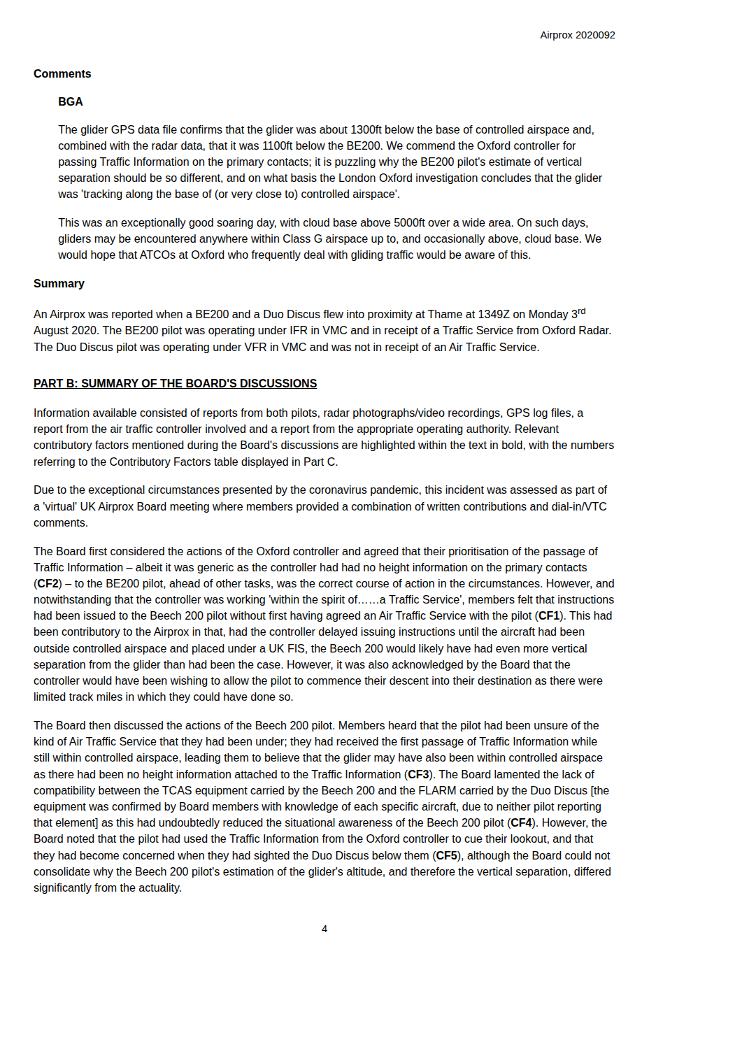Airprox 2020092
Comments
BGA
The glider GPS data file confirms that the glider was about 1300ft below the base of controlled airspace and, combined with the radar data, that it was 1100ft below the BE200. We commend the Oxford controller for passing Traffic Information on the primary contacts; it is puzzling why the BE200 pilot's estimate of vertical separation should be so different, and on what basis the London Oxford investigation concludes that the glider was 'tracking along the base of (or very close to) controlled airspace'.
This was an exceptionally good soaring day, with cloud base above 5000ft over a wide area. On such days, gliders may be encountered anywhere within Class G airspace up to, and occasionally above, cloud base. We would hope that ATCOs at Oxford who frequently deal with gliding traffic would be aware of this.
Summary
An Airprox was reported when a BE200 and a Duo Discus flew into proximity at Thame at 1349Z on Monday 3rd August 2020. The BE200 pilot was operating under IFR in VMC and in receipt of a Traffic Service from Oxford Radar. The Duo Discus pilot was operating under VFR in VMC and was not in receipt of an Air Traffic Service.
PART B: SUMMARY OF THE BOARD'S DISCUSSIONS
Information available consisted of reports from both pilots, radar photographs/video recordings, GPS log files, a report from the air traffic controller involved and a report from the appropriate operating authority. Relevant contributory factors mentioned during the Board's discussions are highlighted within the text in bold, with the numbers referring to the Contributory Factors table displayed in Part C.
Due to the exceptional circumstances presented by the coronavirus pandemic, this incident was assessed as part of a 'virtual' UK Airprox Board meeting where members provided a combination of written contributions and dial-in/VTC comments.
The Board first considered the actions of the Oxford controller and agreed that their prioritisation of the passage of Traffic Information – albeit it was generic as the controller had had no height information on the primary contacts (CF2) – to the BE200 pilot, ahead of other tasks, was the correct course of action in the circumstances. However, and notwithstanding that the controller was working 'within the spirit of……a Traffic Service', members felt that instructions had been issued to the Beech 200 pilot without first having agreed an Air Traffic Service with the pilot (CF1). This had been contributory to the Airprox in that, had the controller delayed issuing instructions until the aircraft had been outside controlled airspace and placed under a UK FIS, the Beech 200 would likely have had even more vertical separation from the glider than had been the case. However, it was also acknowledged by the Board that the controller would have been wishing to allow the pilot to commence their descent into their destination as there were limited track miles in which they could have done so.
The Board then discussed the actions of the Beech 200 pilot. Members heard that the pilot had been unsure of the kind of Air Traffic Service that they had been under; they had received the first passage of Traffic Information while still within controlled airspace, leading them to believe that the glider may have also been within controlled airspace as there had been no height information attached to the Traffic Information (CF3). The Board lamented the lack of compatibility between the TCAS equipment carried by the Beech 200 and the FLARM carried by the Duo Discus [the equipment was confirmed by Board members with knowledge of each specific aircraft, due to neither pilot reporting that element] as this had undoubtedly reduced the situational awareness of the Beech 200 pilot (CF4). However, the Board noted that the pilot had used the Traffic Information from the Oxford controller to cue their lookout, and that they had become concerned when they had sighted the Duo Discus below them (CF5), although the Board could not consolidate why the Beech 200 pilot's estimation of the glider's altitude, and therefore the vertical separation, differed significantly from the actuality.
4